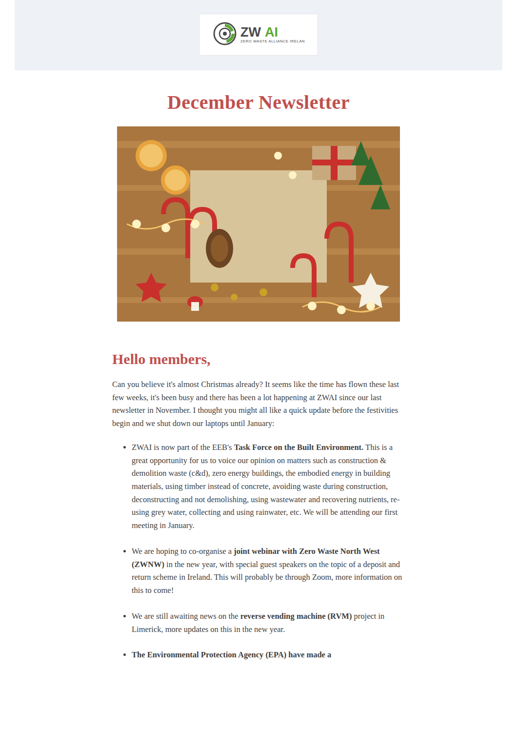ZW AI ZERO WASTE ALLIANCE IRELAND
December Newsletter
Hello members,
Can you believe it's almost Christmas already? It seems like the time has flown these last few weeks, it's been busy and there has been a lot happening at ZWAI since our last newsletter in November. I thought you might all like a quick update before the festivities begin and we shut down our laptops until January:
ZWAI is now part of the EEB's Task Force on the Built Environment. This is a great opportunity for us to voice our opinion on matters such as construction & demolition waste (c&d), zero energy buildings, the embodied energy in building materials, using timber instead of concrete, avoiding waste during construction, deconstructing and not demolishing, using wastewater and recovering nutrients, re-using grey water, collecting and using rainwater, etc. We will be attending our first meeting in January.
We are hoping to co-organise a joint webinar with Zero Waste North West (ZWNW) in the new year, with special guest speakers on the topic of a deposit and return scheme in Ireland. This will probably be through Zoom, more information on this to come!
We are still awaiting news on the reverse vending machine (RVM) project in Limerick, more updates on this in the new year.
The Environmental Protection Agency (EPA) have made a